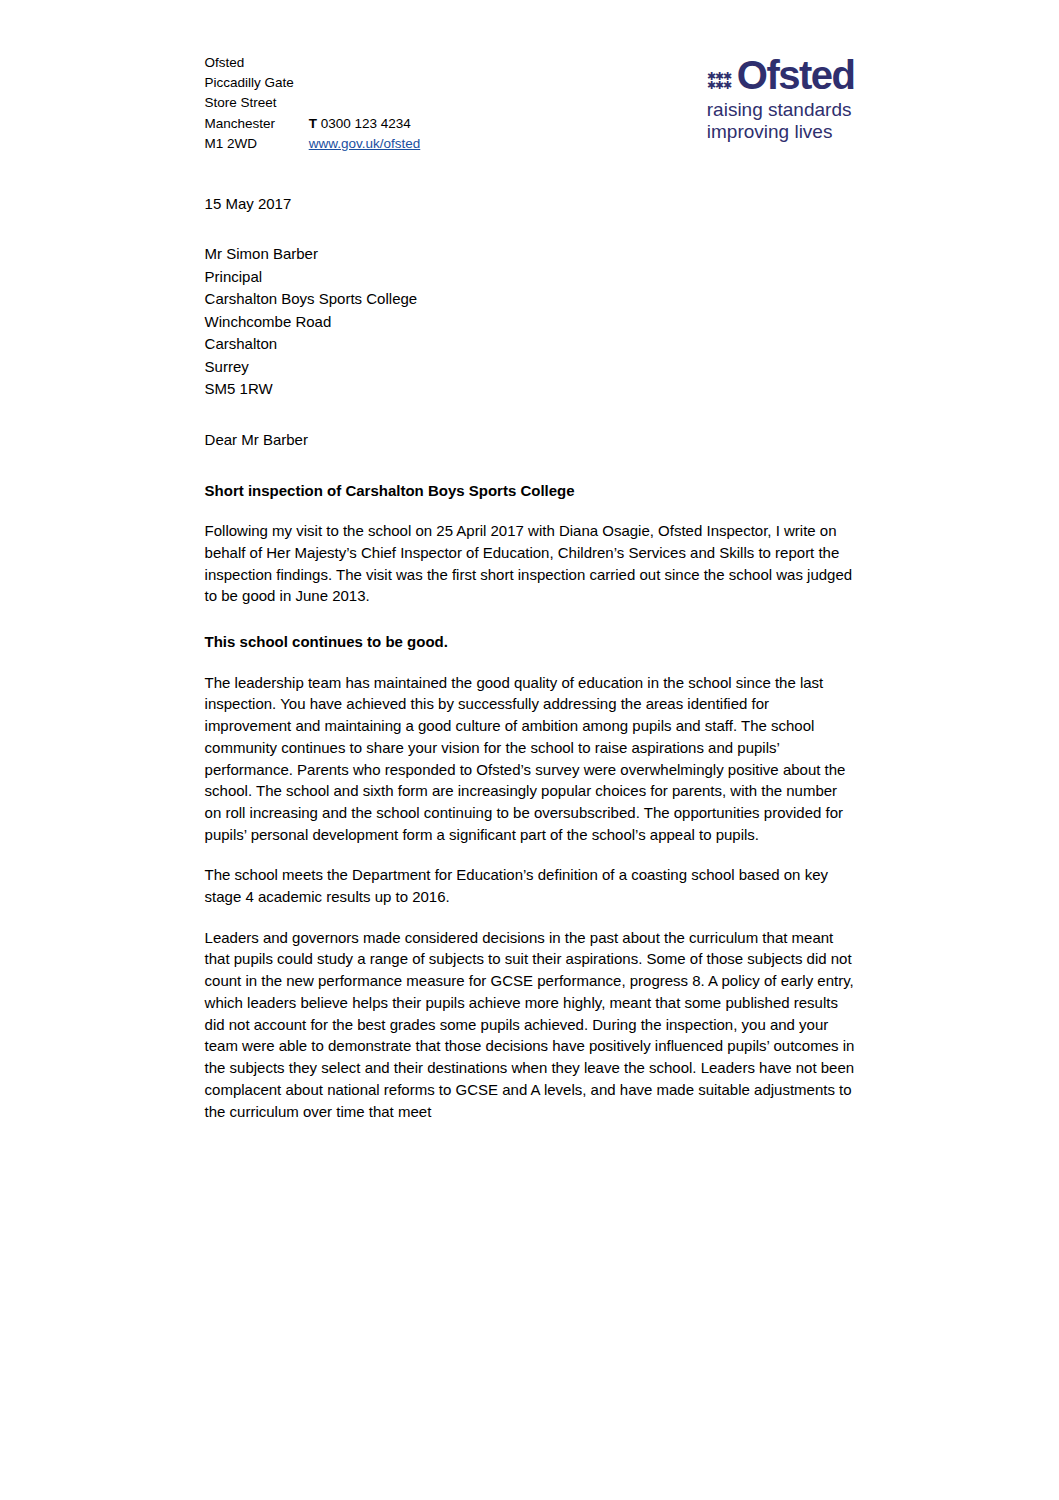Ofsted
Piccadilly Gate
Store Street
Manchester
M1 2WD
T 0300 123 4234
www.gov.uk/ofsted
✱✱✱
✱✱✱
Ofsted
raising standards
improving lives
15 May 2017
Mr Simon Barber
Principal
Carshalton Boys Sports College
Winchcombe Road
Carshalton
Surrey
SM5 1RW
Dear Mr Barber
Short inspection of Carshalton Boys Sports College
Following my visit to the school on 25 April 2017 with Diana Osagie, Ofsted Inspector, I write on behalf of Her Majesty’s Chief Inspector of Education, Children’s Services and Skills to report the inspection findings. The visit was the first short inspection carried out since the school was judged to be good in June 2013.
This school continues to be good.
The leadership team has maintained the good quality of education in the school since the last inspection. You have achieved this by successfully addressing the areas identified for improvement and maintaining a good culture of ambition among pupils and staff. The school community continues to share your vision for the school to raise aspirations and pupils’ performance. Parents who responded to Ofsted’s survey were overwhelmingly positive about the school. The school and sixth form are increasingly popular choices for parents, with the number on roll increasing and the school continuing to be oversubscribed. The opportunities provided for pupils’ personal development form a significant part of the school’s appeal to pupils.
The school meets the Department for Education’s definition of a coasting school based on key stage 4 academic results up to 2016.
Leaders and governors made considered decisions in the past about the curriculum that meant that pupils could study a range of subjects to suit their aspirations. Some of those subjects did not count in the new performance measure for GCSE performance, progress 8. A policy of early entry, which leaders believe helps their pupils achieve more highly, meant that some published results did not account for the best grades some pupils achieved. During the inspection, you and your team were able to demonstrate that those decisions have positively influenced pupils’ outcomes in the subjects they select and their destinations when they leave the school. Leaders have not been complacent about national reforms to GCSE and A levels, and have made suitable adjustments to the curriculum over time that meet